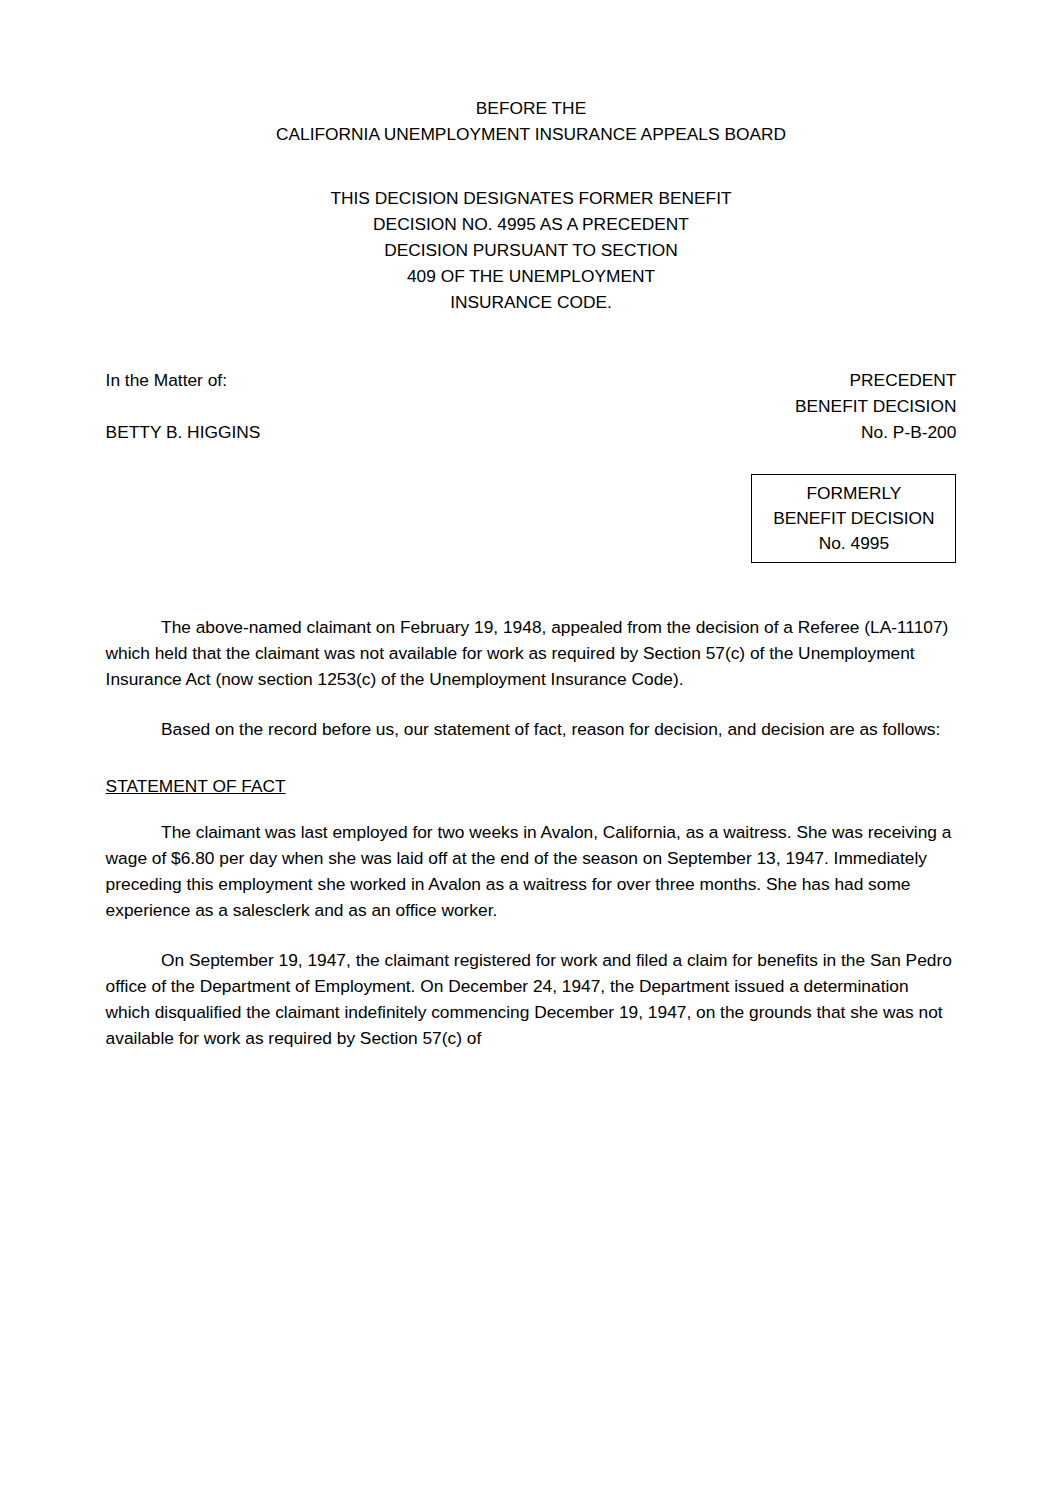BEFORE THE
CALIFORNIA UNEMPLOYMENT INSURANCE APPEALS BOARD
THIS DECISION DESIGNATES FORMER BENEFIT
DECISION NO. 4995 AS A PRECEDENT
DECISION PURSUANT TO SECTION
409 OF THE UNEMPLOYMENT
INSURANCE CODE.
| In the Matter of: | PRECEDENT BENEFIT DECISION |
| BETTY B. HIGGINS | No. P-B-200 |
FORMERLY
BENEFIT DECISION
No. 4995
The above-named claimant on February 19, 1948, appealed from the decision of a Referee (LA-11107) which held that the claimant was not available for work as required by Section 57(c) of the Unemployment Insurance Act (now section 1253(c) of the Unemployment Insurance Code).
Based on the record before us, our statement of fact, reason for decision, and decision are as follows:
Statement of Fact
The claimant was last employed for two weeks in Avalon, California, as a waitress. She was receiving a wage of $6.80 per day when she was laid off at the end of the season on September 13, 1947. Immediately preceding this employment she worked in Avalon as a waitress for over three months. She has had some experience as a salesclerk and as an office worker.
On September 19, 1947, the claimant registered for work and filed a claim for benefits in the San Pedro office of the Department of Employment. On December 24, 1947, the Department issued a determination which disqualified the claimant indefinitely commencing December 19, 1947, on the grounds that she was not available for work as required by Section 57(c) of